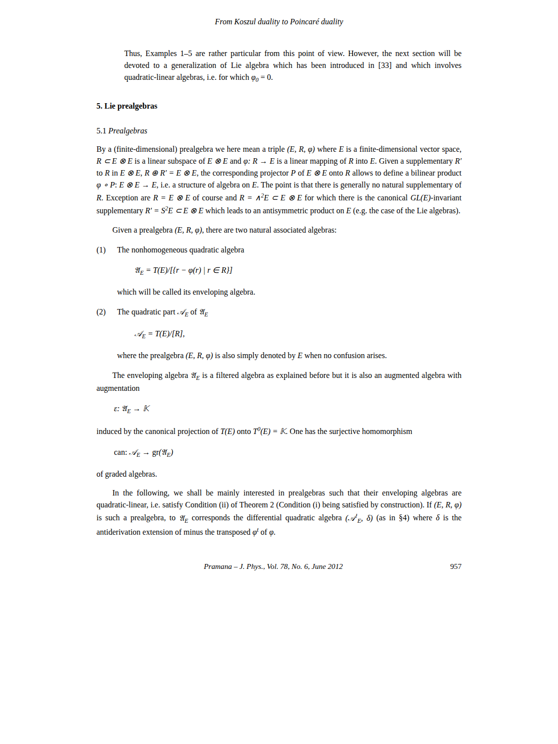From Koszul duality to Poincaré duality
Thus, Examples 1–5 are rather particular from this point of view. However, the next section will be devoted to a generalization of Lie algebra which has been introduced in [33] and which involves quadratic-linear algebras, i.e. for which φ0 = 0.
5. Lie prealgebras
5.1 Prealgebras
By a (finite-dimensional) prealgebra we here mean a triple (E, R, φ) where E is a finite-dimensional vector space, R ⊂ E ⊗ E is a linear subspace of E ⊗ E and φ: R → E is a linear mapping of R into E. Given a supplementary R′ to R in E ⊗ E, R ⊕ R′ = E ⊗ E, the corresponding projector P of E ⊗ E onto R allows to define a bilinear product φ ∘ P: E ⊗ E → E, i.e. a structure of algebra on E. The point is that there is generally no natural supplementary of R. Exception are R = E ⊗ E of course and R = ∧2E ⊂ E ⊗ E for which there is the canonical GL(E)-invariant supplementary R′ = S2E ⊂ E ⊗ E which leads to an antisymmetric product on E (e.g. the case of the Lie algebras).
Given a prealgebra (E, R, φ), there are two natural associated algebras:
(1) The nonhomogeneous quadratic algebra
𝔄E = T(E)/[{r − φ(r) | r ∈ R}]
which will be called its enveloping algebra.
(2) The quadratic part 𝒜E of 𝔄E
𝒜E = T(E)/[R],
where the prealgebra (E, R, φ) is also simply denoted by E when no confusion arises.
The enveloping algebra 𝔄E is a filtered algebra as explained before but it is also an augmented algebra with augmentation
ε: 𝔄E → 𝕂
induced by the canonical projection of T(E) onto T0(E) = 𝕂. One has the surjective homomorphism
can: 𝒜E → gr(𝔄E)
of graded algebras.
In the following, we shall be mainly interested in prealgebras such that their enveloping algebras are quadratic-linear, i.e. satisfy Condition (ii) of Theorem 2 (Condition (i) being satisfied by construction). If (E, R, φ) is such a prealgebra, to 𝔄E corresponds the differential quadratic algebra (𝒜!E, δ) (as in §4) where δ is the antiderivation extension of minus the transposed φt of φ.
Pramana – J. Phys., Vol. 78, No. 6, June 2012 957